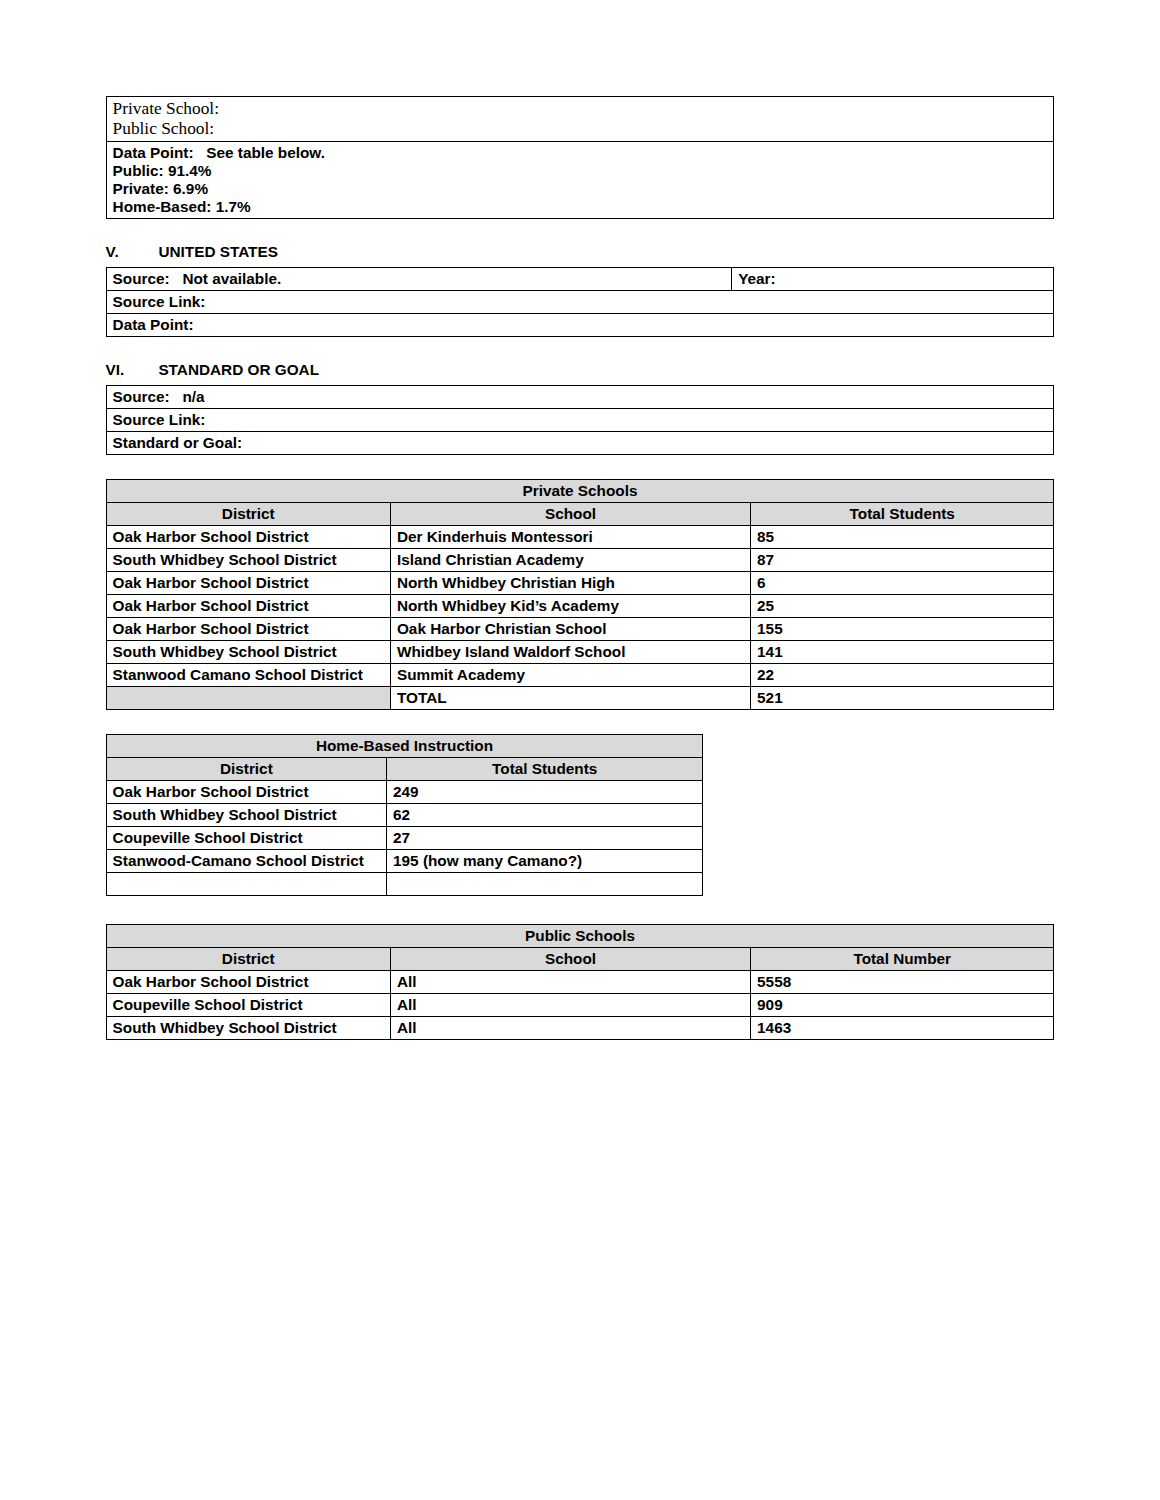| Private School: Public School: |
| Data Point: See table below. Public: 91.4% Private: 6.9% Home-Based: 1.7% |
V. UNITED STATES
| Source: Not available. | Year: |
| Source Link: |
| Data Point: |
VI. STANDARD OR GOAL
| Source: n/a |
| Source Link: |
| Standard or Goal: |
| Private Schools |
| --- |
| District | School | Total Students |
| Oak Harbor School District | Der Kinderhuis Montessori | 85 |
| South Whidbey School District | Island Christian Academy | 87 |
| Oak Harbor School District | North Whidbey Christian High | 6 |
| Oak Harbor School District | North Whidbey Kid’s Academy | 25 |
| Oak Harbor School District | Oak Harbor Christian School | 155 |
| South Whidbey School District | Whidbey Island Waldorf School | 141 |
| Stanwood Camano School District | Summit Academy | 22 |
| | TOTAL | 521 |
| Home-Based Instruction |
| --- |
| District | Total Students |
| Oak Harbor School District | 249 |
| South Whidbey School District | 62 |
| Coupeville School District | 27 |
| Stanwood-Camano School District | 195 (how many Camano?) |
| Public Schools |
| --- |
| District | School | Total Number |
| Oak Harbor School District | All | 5558 |
| Coupeville School District | All | 909 |
| South Whidbey School District | All | 1463 |